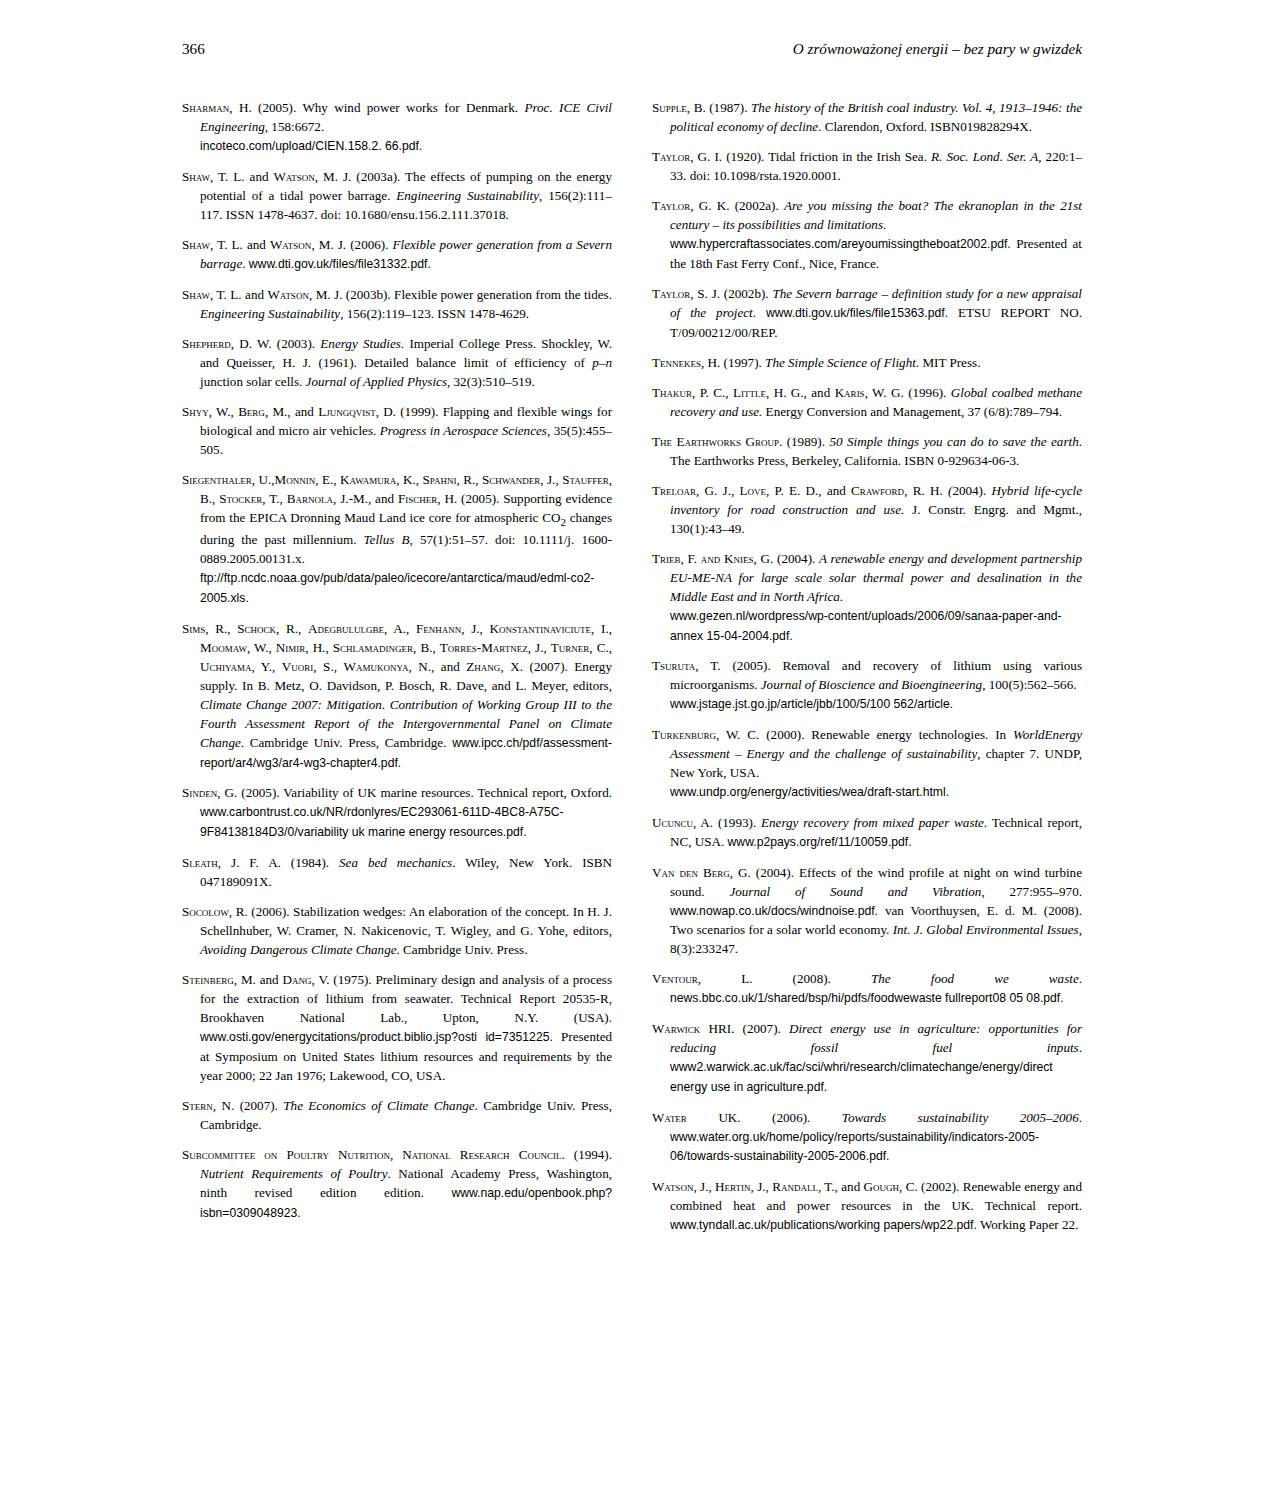366 O zrównoważonej energii – bez pary w gwizdek
Sharman, H. (2005). Why wind power works for Denmark. Proc. ICE Civil Engineering, 158:6672.
incoteco.com/upload/CIEN.158.2. 66.pdf.
Shaw, T. L. and Watson, M. J. (2003a). The effects of pumping on the energy potential of a tidal power barrage. Engineering Sustainability, 156(2):111–117. ISSN 1478-4637. doi: 10.1680/ensu.156.2.111.37018.
Shaw, T. L. and Watson, M. J. (2006). Flexible power generation from a Severn barrage. www.dti.gov.uk/files/file31332.pdf.
Shaw, T. L. and Watson, M. J. (2003b). Flexible power generation from the tides. Engineering Sustainability, 156(2):119–123. ISSN 1478-4629.
Shepherd, D. W. (2003). Energy Studies. Imperial College Press. Shockley, W. and Queisser, H. J. (1961). Detailed balance limit of efficiency of p–n junction solar cells. Journal of Applied Physics, 32(3):510–519.
Shyy, W., Berg, M., and Ljungqvist, D. (1999). Flapping and flexible wings for biological and micro air vehicles. Progress in Aerospace Sciences, 35(5):455–505.
Siegenthaler, U.,Monnin, E., Kawamura, K., Spahni, R., Schwander, J., Stauffer, B., Stocker, T., Barnola, J.-M., and Fischer, H. (2005). Supporting evidence from the EPICA Dronning Maud Land ice core for atmospheric CO2 changes during the past millennium. Tellus B, 57(1):51–57. doi: 10.1111/j. 1600-0889.2005.00131.x. ftp://ftp.ncdc.noaa.gov/pub/data/paleo/icecore/antarctica/maud/edml-co2-2005.xls.
Sims, R., Schock, R., Adegbululgbe, A., Fenhann, J., Konstantinaviciute, I., Moomaw, W., Nimir, H., Schlamadinger, B., Torres-Martnez, J., Turner, C., Uchiyama, Y., Vuori, S., Wamukonya, N., and Zhang, X. (2007). Energy supply. In B. Metz, O. Davidson, P. Bosch, R. Dave, and L. Meyer, editors, Climate Change 2007: Mitigation. Contribution of Working Group III to the Fourth Assessment Report of the Intergovernmental Panel on Climate Change. Cambridge Univ. Press, Cambridge. www.ipcc.ch/pdf/assessment-report/ar4/wg3/ar4-wg3-chapter4.pdf.
Sinden, G. (2005). Variability of UK marine resources. Technical report, Oxford. www.carbontrust.co.uk/NR/rdonlyres/EC293061-611D-4BC8-A75C-9F84138184D3/0/variability uk marine energy resources.pdf.
Sleath, J. F. A. (1984). Sea bed mechanics. Wiley, New York. ISBN 047189091X.
Socolow, R. (2006). Stabilization wedges: An elaboration of the concept. In H. J. Schellnhuber, W. Cramer, N. Nakicenovic, T. Wigley, and G. Yohe, editors, Avoiding Dangerous Climate Change. Cambridge Univ. Press.
Steinberg, M. and Dang, V. (1975). Preliminary design and analysis of a process for the extraction of lithium from seawater. Technical Report 20535-R, Brookhaven National Lab., Upton, N.Y. (USA). www.osti.gov/energycitations/product.biblio.jsp?osti id=7351225. Presented at Symposium on United States lithium resources and requirements by the year 2000; 22 Jan 1976; Lakewood, CO, USA.
Stern, N. (2007). The Economics of Climate Change. Cambridge Univ. Press, Cambridge.
Subcommittee on Poultry Nutrition, National Research Council. (1994). Nutrient Requirements of Poultry. National Academy Press, Washington, ninth revised edition edition. www.nap.edu/openbook.php?isbn=0309048923.
Supple, B. (1987). The history of the British coal industry. Vol. 4, 1913–1946: the political economy of decline. Clarendon, Oxford. ISBN019828294X.
Taylor, G. I. (1920). Tidal friction in the Irish Sea. R. Soc. Lond. Ser. A, 220:1–33. doi: 10.1098/rsta.1920.0001.
Taylor, G. K. (2002a). Are you missing the boat? The ekranoplan in the 21st century – its possibilities and limitations.
www.hypercraftassociates.com/areyoumissingtheboat2002.pdf. Presented at the 18th Fast Ferry Conf., Nice, France.
Taylor, S. J. (2002b). The Severn barrage – definition study for a new appraisal of the project. www.dti.gov.uk/files/file15363.pdf. ETSU REPORT NO. T/09/00212/00/REP.
Tennekes, H. (1997). The Simple Science of Flight. MIT Press.
Thakur, P. C., Little, H. G., and Karis, W. G. (1996). Global coalbed methane recovery and use. Energy Conversion and Management, 37 (6/8):789–794.
The Earthworks Group. (1989). 50 Simple things you can do to save the earth. The Earthworks Press, Berkeley, California. ISBN 0-929634-06-3.
Treloar, G. J., Love, P. E. D., and Crawford, R. H. (2004). Hybrid life-cycle inventory for road construction and use. J. Constr. Engrg. and Mgmt., 130(1):43–49.
Trieb, F. and Knies, G. (2004). A renewable energy and development partnership EU-ME-NA for large scale solar thermal power and desalination in the Middle East and in North Africa.
www.gezen.nl/wordpress/wp-content/uploads/2006/09/sanaa-paper-and-annex 15-04-2004.pdf.
Tsuruta, T. (2005). Removal and recovery of lithium using various microorganisms. Journal of Bioscience and Bioengineering, 100(5):562–566.
www.jstage.jst.go.jp/article/jbb/100/5/100 562/article.
Turkenburg, W. C. (2000). Renewable energy technologies. In WorldEnergy Assessment – Energy and the challenge of sustainability, chapter 7. UNDP, New York, USA.
www.undp.org/energy/activities/wea/draft-start.html.
Ucuncu, A. (1993). Energy recovery from mixed paper waste. Technical report, NC, USA. www.p2pays.org/ref/11/10059.pdf.
Van den Berg, G. (2004). Effects of the wind profile at night on wind turbine sound. Journal of Sound and Vibration, 277:955–970. www.nowap.co.uk/docs/windnoise.pdf. van Voorthuysen, E. d. M. (2008). Two scenarios for a solar world economy. Int. J. Global Environmental Issues, 8(3):233247.
Ventour, L. (2008). The food we waste. news.bbc.co.uk/1/shared/bsp/hi/pdfs/foodwewaste fullreport08 05 08.pdf.
Warwick HRI. (2007). Direct energy use in agriculture: opportunities for reducing fossil fuel inputs. www2.warwick.ac.uk/fac/sci/whri/research/climatechange/energy/direct energy use in agriculture.pdf.
Water UK. (2006). Towards sustainability 2005–2006. www.water.org.uk/home/policy/reports/sustainability/indicators-2005-06/towards-sustainability-2005-2006.pdf.
Watson, J., Hertin, J., Randall, T., and Gough, C. (2002). Renewable energy and combined heat and power resources in the UK. Technical report. www.tyndall.ac.uk/publications/working papers/wp22.pdf. Working Paper 22.